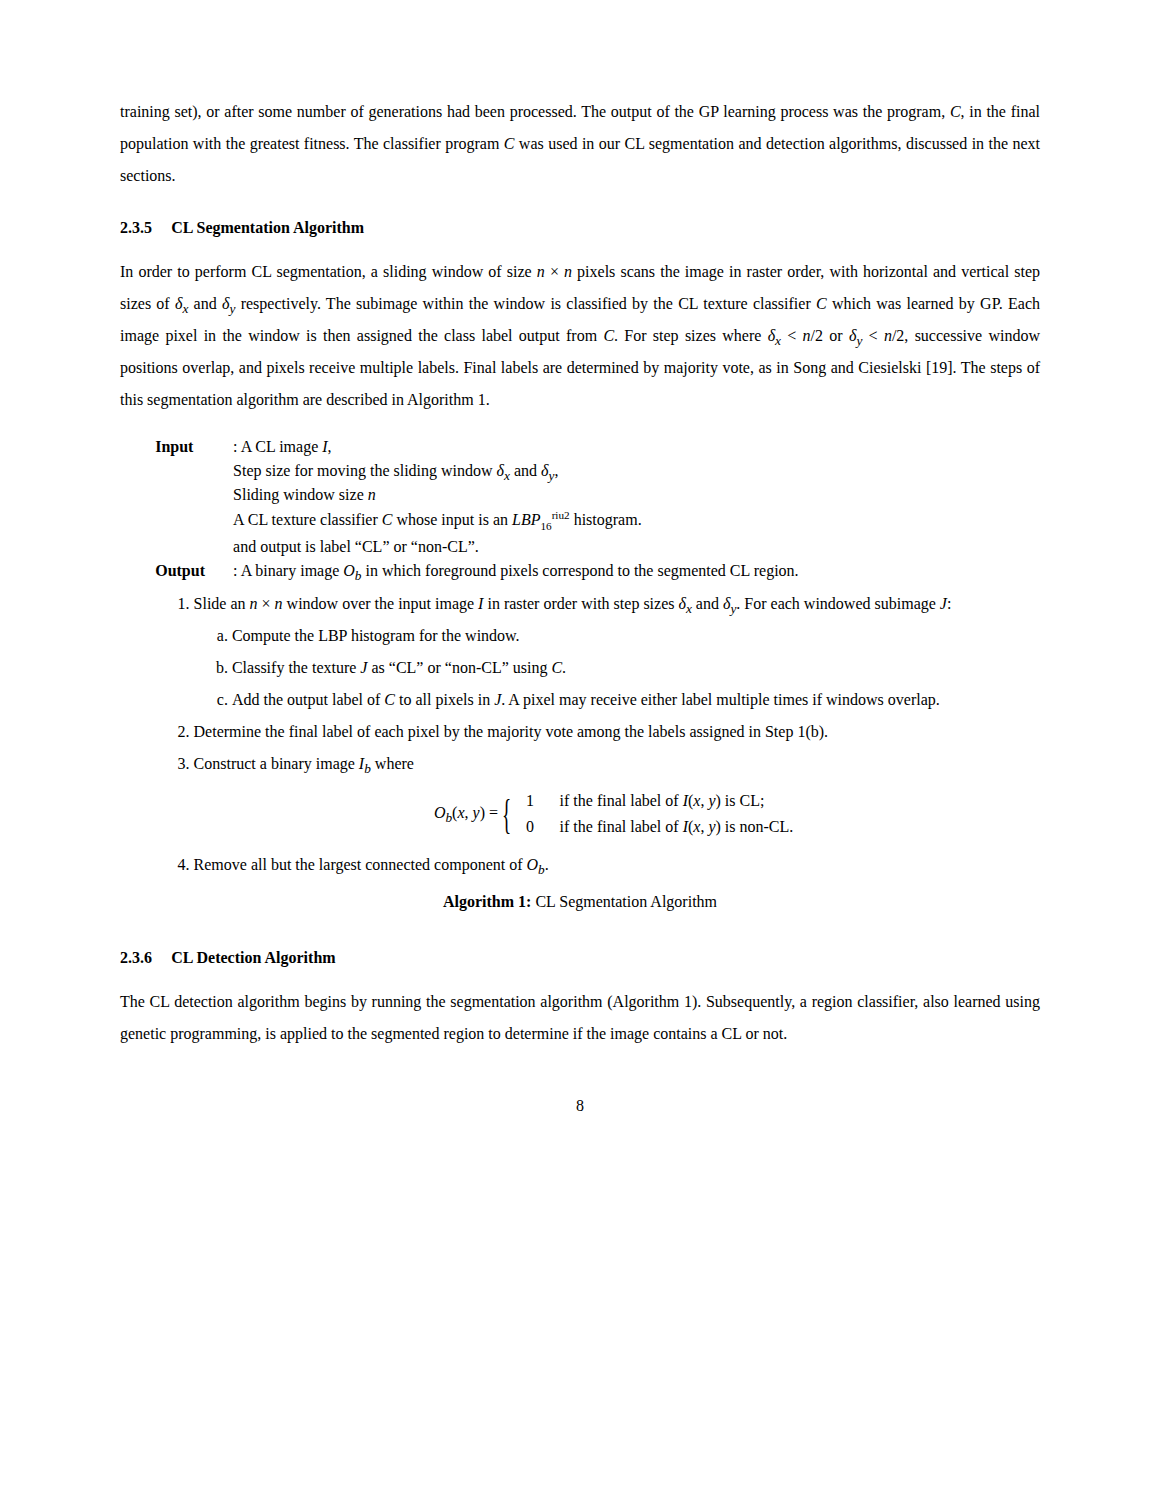training set), or after some number of generations had been processed. The output of the GP learning process was the program, C, in the final population with the greatest fitness. The classifier program C was used in our CL segmentation and detection algorithms, discussed in the next sections.
2.3.5 CL Segmentation Algorithm
In order to perform CL segmentation, a sliding window of size n × n pixels scans the image in raster order, with horizontal and vertical step sizes of δx and δy respectively. The subimage within the window is classified by the CL texture classifier C which was learned by GP. Each image pixel in the window is then assigned the class label output from C. For step sizes where δx < n/2 or δy < n/2, successive window positions overlap, and pixels receive multiple labels. Final labels are determined by majority vote, as in Song and Ciesielski [19]. The steps of this segmentation algorithm are described in Algorithm 1.
Input
: A CL image I,
Step size for moving the sliding window δx and δy,
Sliding window size n
A CL texture classifier C whose input is an LBP 16 riu2 histogram.
and output is label “CL” or “non-CL”.
Output
: A binary image Ob in which foreground pixels correspond to the segmented CL region.
Slide an n × n window over the input image I in raster order with step sizes δx and δy. For each windowed subimage J:
Compute the LBP histogram for the window.
Classify the texture J as “CL” or “non-CL” using C.
Add the output label of C to all pixels in J. A pixel may receive either label multiple times if windows overlap.
Determine the final label of each pixel by the majority vote among the labels assigned in Step 1(b).
Construct a binary image Ib where
Ob(x, y) = {
| 1 | if the final label of I ( x , y ) is CL; |
| 0 | if the final label of I ( x , y ) is non-CL. |
Remove all but the largest connected component of Ob.
Algorithm 1: CL Segmentation Algorithm
2.3.6 CL Detection Algorithm
The CL detection algorithm begins by running the segmentation algorithm (Algorithm 1). Subsequently, a region classifier, also learned using genetic programming, is applied to the segmented region to determine if the image contains a CL or not.
8